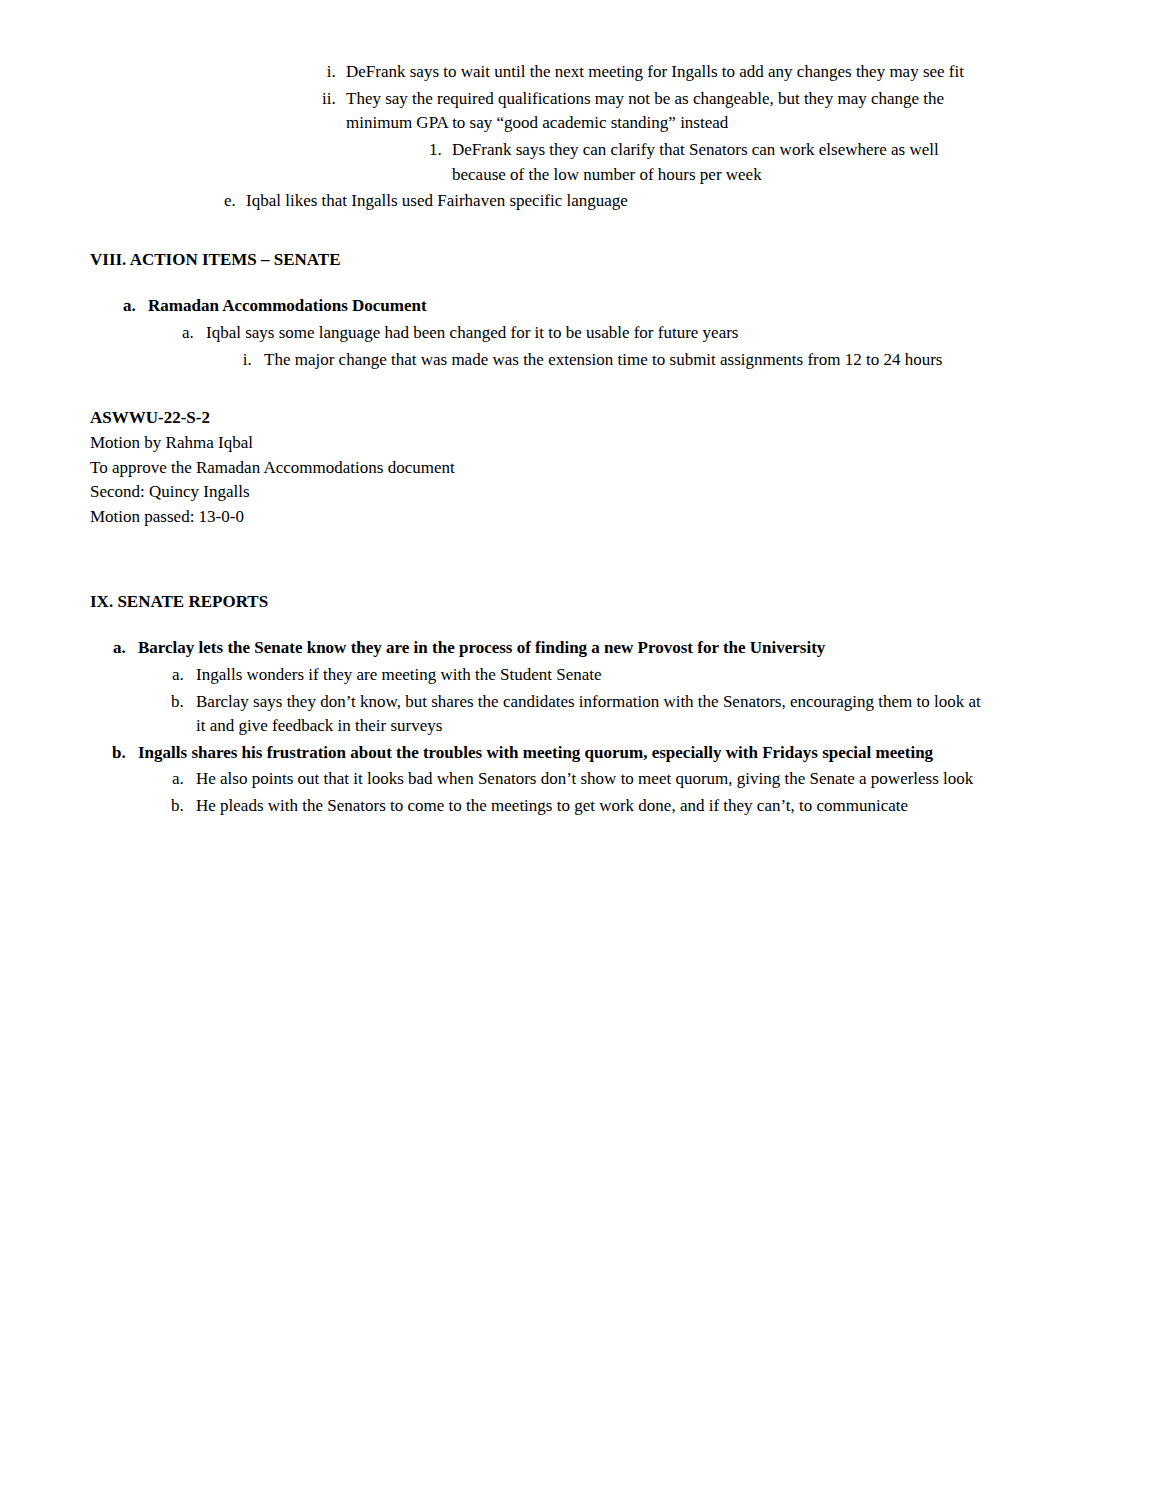DeFrank says to wait until the next meeting for Ingalls to add any changes they may see fit
They say the required qualifications may not be as changeable, but they may change the minimum GPA to say “good academic standing” instead
DeFrank says they can clarify that Senators can work elsewhere as well because of the low number of hours per week
Iqbal likes that Ingalls used Fairhaven specific language
VIII. ACTION ITEMS – SENATE
Ramadan Accommodations Document
Iqbal says some language had been changed for it to be usable for future years
The major change that was made was the extension time to submit assignments from 12 to 24 hours
ASWWU-22-S-2
Motion by Rahma Iqbal
To approve the Ramadan Accommodations document
Second: Quincy Ingalls
Motion passed: 13-0-0
IX. SENATE REPORTS
Barclay lets the Senate know they are in the process of finding a new Provost for the University
Ingalls wonders if they are meeting with the Student Senate
Barclay says they don’t know, but shares the candidates information with the Senators, encouraging them to look at it and give feedback in their surveys
Ingalls shares his frustration about the troubles with meeting quorum, especially with Fridays special meeting
He also points out that it looks bad when Senators don’t show to meet quorum, giving the Senate a powerless look
He pleads with the Senators to come to the meetings to get work done, and if they can’t, to communicate